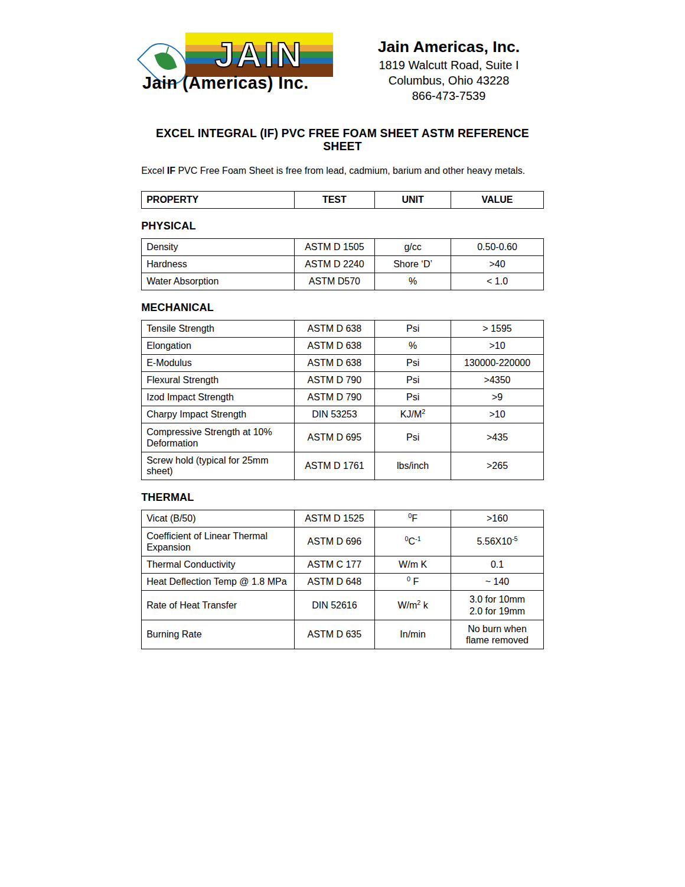JAIN
Jain (Americas) Inc.
Jain Americas, Inc.
1819 Walcutt Road, Suite I
Columbus, Ohio 43228
866-473-7539
EXCEL INTEGRAL (IF) PVC FREE FOAM SHEET ASTM REFERENCE SHEET
Excel IF PVC Free Foam Sheet is free from lead, cadmium, barium and other heavy metals.
| PROPERTY | TEST | UNIT | VALUE |
| --- | --- | --- | --- |
PHYSICAL
| Density | ASTM D 1505 | g/cc | 0.50-0.60 |
| Hardness | ASTM D 2240 | Shore ‘D’ | >40 |
| Water Absorption | ASTM D570 | % | < 1.0 |
MECHANICAL
| Tensile Strength | ASTM D 638 | Psi | > 1595 |
| Elongation | ASTM D 638 | % | >10 |
| E-Modulus | ASTM D 638 | Psi | 130000-220000 |
| Flexural Strength | ASTM D 790 | Psi | >4350 |
| Izod Impact Strength | ASTM D 790 | Psi | >9 |
| Charpy Impact Strength | DIN 53253 | KJ/M 2 | >10 |
| Compressive Strength at 10% Deformation | ASTM D 695 | Psi | >435 |
| Screw hold (typical for 25mm sheet) | ASTM D 1761 | lbs/inch | >265 |
THERMAL
| Vicat (B/50) | ASTM D 1525 | 0 F | >160 |
| Coefficient of Linear Thermal Expansion | ASTM D 696 | 0 C -1 | 5.56X10 -5 |
| Thermal Conductivity | ASTM C 177 | W/m K | 0.1 |
| Heat Deflection Temp @ 1.8 MPa | ASTM D 648 | 0 F | ~ 140 |
| Rate of Heat Transfer | DIN 52616 | W/m 2 k | 3.0 for 10mm 2.0 for 19mm |
| Burning Rate | ASTM D 635 | In/min | No burn when flame removed |